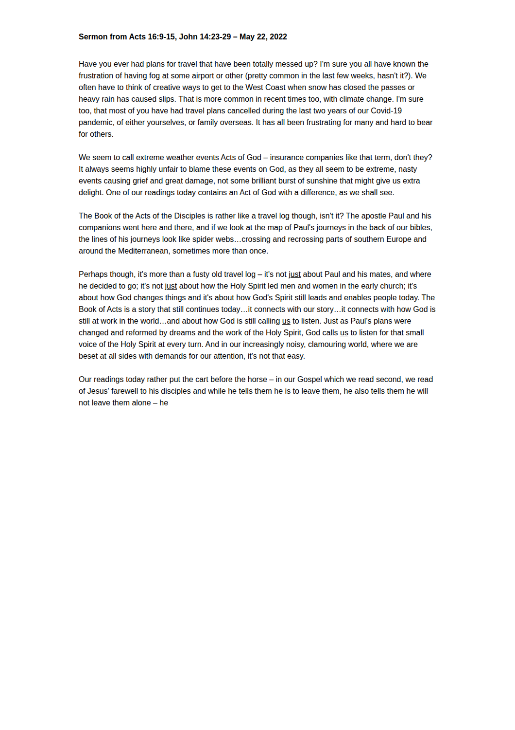Sermon from Acts 16:9-15, John 14:23-29 – May 22, 2022
Have you ever had plans for travel that have been totally messed up? I'm sure you all have known the frustration of having fog at some airport or other (pretty common in the last few weeks, hasn't it?). We often have to think of creative ways to get to the West Coast when snow has closed the passes or heavy rain has caused slips. That is more common in recent times too, with climate change. I'm sure too, that most of you have had travel plans cancelled during the last two years of our Covid-19 pandemic, of either yourselves, or family overseas. It has all been frustrating for many and hard to bear for others.
We seem to call extreme weather events Acts of God – insurance companies like that term, don't they? It always seems highly unfair to blame these events on God, as they all seem to be extreme, nasty events causing grief and great damage, not some brilliant burst of sunshine that might give us extra delight. One of our readings today contains an Act of God with a difference, as we shall see.
The Book of the Acts of the Disciples is rather like a travel log though, isn't it? The apostle Paul and his companions went here and there, and if we look at the map of Paul's journeys in the back of our bibles, the lines of his journeys look like spider webs…crossing and recrossing parts of southern Europe and around the Mediterranean, sometimes more than once.
Perhaps though, it's more than a fusty old travel log – it's not just about Paul and his mates, and where he decided to go; it's not just about how the Holy Spirit led men and women in the early church; it's about how God changes things and it's about how God's Spirit still leads and enables people today. The Book of Acts is a story that still continues today…it connects with our story…it connects with how God is still at work in the world…and about how God is still calling us to listen. Just as Paul's plans were changed and reformed by dreams and the work of the Holy Spirit, God calls us to listen for that small voice of the Holy Spirit at every turn. And in our increasingly noisy, clamouring world, where we are beset at all sides with demands for our attention, it's not that easy.
Our readings today rather put the cart before the horse – in our Gospel which we read second, we read of Jesus' farewell to his disciples and while he tells them he is to leave them, he also tells them he will not leave them alone – he